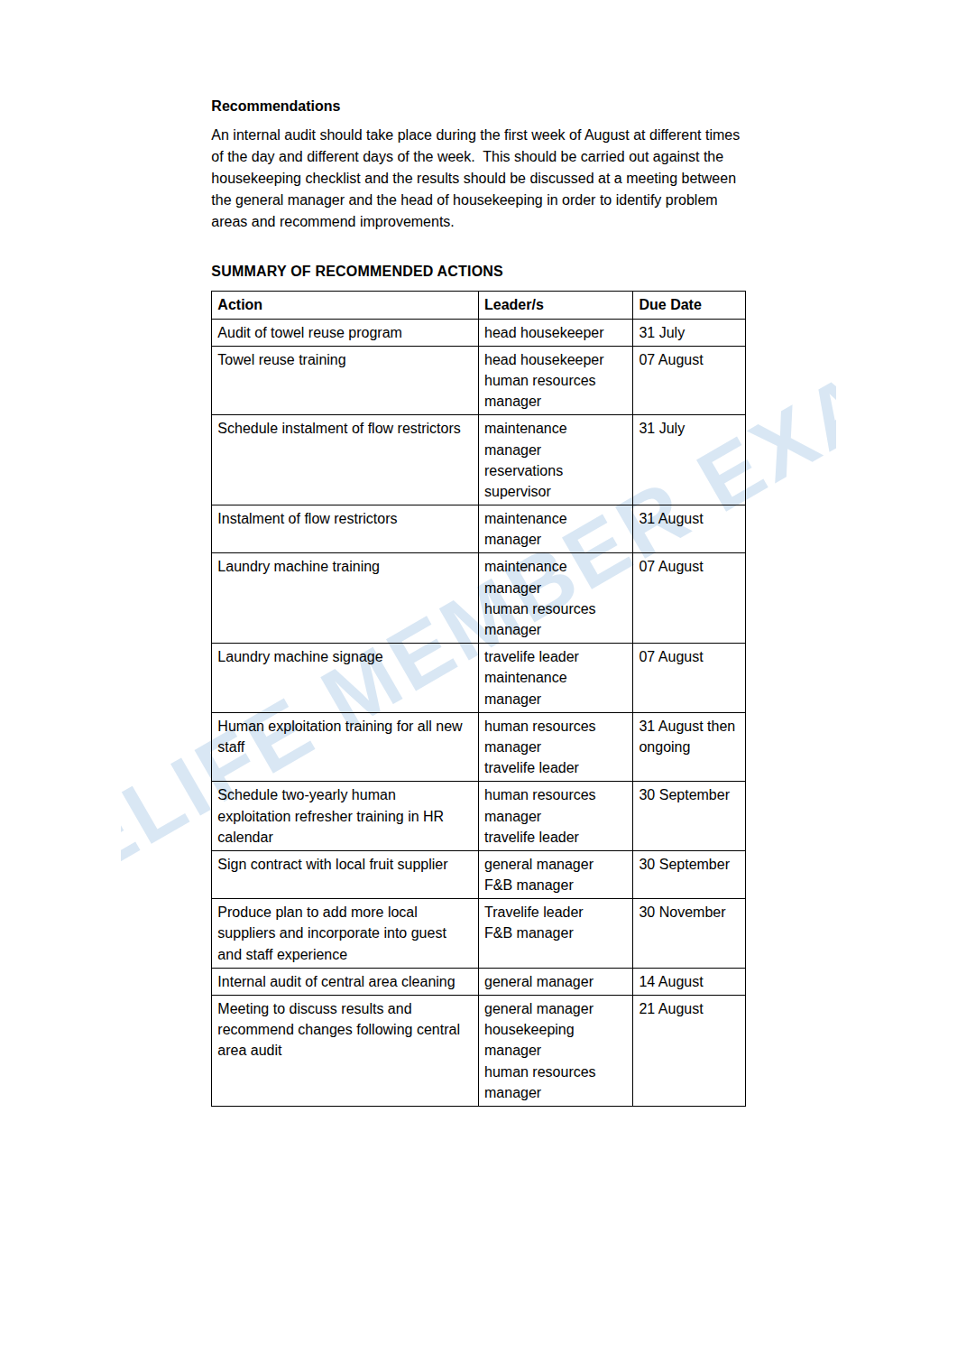TRAVELIFE MEMBER EXAMPLE
Recommendations
An internal audit should take place during the first week of August at different times of the day and different days of the week. This should be carried out against the housekeeping checklist and the results should be discussed at a meeting between the general manager and the head of housekeeping in order to identify problem areas and recommend improvements.
SUMMARY OF RECOMMENDED ACTIONS
| Action | Leader/s | Due Date |
| --- | --- | --- |
| Audit of towel reuse program | head housekeeper | 31 July |
| Towel reuse training | head housekeeper human resources manager | 07 August |
| Schedule instalment of flow restrictors | maintenance manager reservations supervisor | 31 July |
| Instalment of flow restrictors | maintenance manager | 31 August |
| Laundry machine training | maintenance manager human resources manager | 07 August |
| Laundry machine signage | travelife leader maintenance manager | 07 August |
| Human exploitation training for all new staff | human resources manager travelife leader | 31 August then ongoing |
| Schedule two-yearly human exploitation refresher training in HR calendar | human resources manager travelife leader | 30 September |
| Sign contract with local fruit supplier | general manager F&B manager | 30 September |
| Produce plan to add more local suppliers and incorporate into guest and staff experience | Travelife leader F&B manager | 30 November |
| Internal audit of central area cleaning | general manager | 14 August |
| Meeting to discuss results and recommend changes following central area audit | general manager housekeeping manager human resources manager | 21 August |